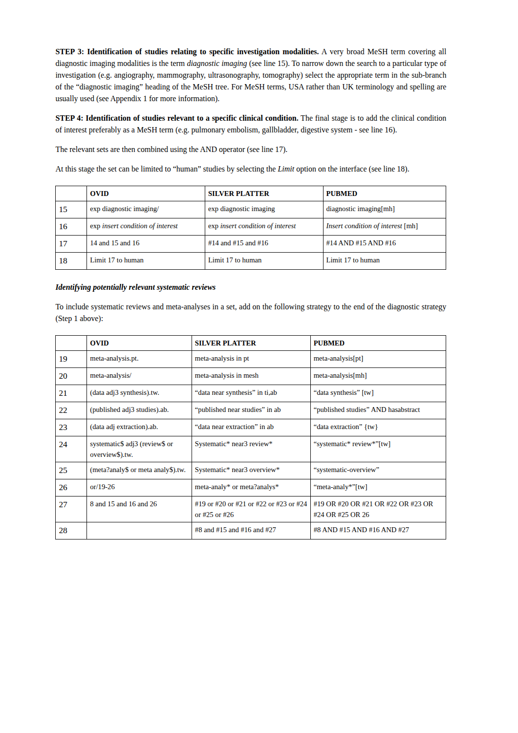STEP 3: Identification of studies relating to specific investigation modalities. A very broad MeSH term covering all diagnostic imaging modalities is the term diagnostic imaging (see line 15). To narrow down the search to a particular type of investigation (e.g. angiography, mammography, ultrasonography, tomography) select the appropriate term in the sub-branch of the “diagnostic imaging” heading of the MeSH tree. For MeSH terms, USA rather than UK terminology and spelling are usually used (see Appendix 1 for more information).
STEP 4: Identification of studies relevant to a specific clinical condition. The final stage is to add the clinical condition of interest preferably as a MeSH term (e.g. pulmonary embolism, gallbladder, digestive system - see line 16).
The relevant sets are then combined using the AND operator (see line 17).
At this stage the set can be limited to “human” studies by selecting the Limit option on the interface (see line 18).
| | OVID | SILVER PLATTER | PUBMED |
| --- | --- | --- | --- |
| 15 | exp diagnostic imaging/ | exp diagnostic imaging | diagnostic imaging[mh] |
| 16 | exp insert condition of interest | exp insert condition of interest | Insert condition of interest [mh] |
| 17 | 14 and 15 and 16 | #14 and #15 and #16 | #14 AND #15 AND #16 |
| 18 | Limit 17 to human | Limit 17 to human | Limit 17 to human |
Identifying potentially relevant systematic reviews
To include systematic reviews and meta-analyses in a set, add on the following strategy to the end of the diagnostic strategy (Step 1 above):
| | OVID | SILVER PLATTER | PUBMED |
| --- | --- | --- | --- |
| 19 | meta-analysis.pt. | meta-analysis in pt | meta-analysis[pt] |
| 20 | meta-analysis/ | meta-analysis in mesh | meta-analysis[mh] |
| 21 | (data adj3 synthesis).tw. | “data near synthesis” in ti,ab | “data synthesis” [tw] |
| 22 | (published adj3 studies).ab. | “published near studies” in ab | “published studies” AND hasabstract |
| 23 | (data adj extraction).ab. | “data near extraction” in ab | “data extraction” {tw} |
| 24 | systematic$ adj3 (review$ or overview$).tw. | Systematic* near3 review* | “systematic* review*”[tw] |
| 25 | (meta?analy$ or meta analy$).tw. | Systematic* near3 overview* | “systematic-overview” |
| 26 | or/19-26 | meta-analy* or meta?analys* | “meta-analy*”[tw] |
| 27 | 8 and 15 and 16 and 26 | #19 or #20 or #21 or #22 or #23 or #24 or #25 or #26 | #19 OR #20 OR #21 OR #22 OR #23 OR #24 OR #25 OR 26 |
| 28 | | #8 and #15 and #16 and #27 | #8 AND #15 AND #16 AND #27 |